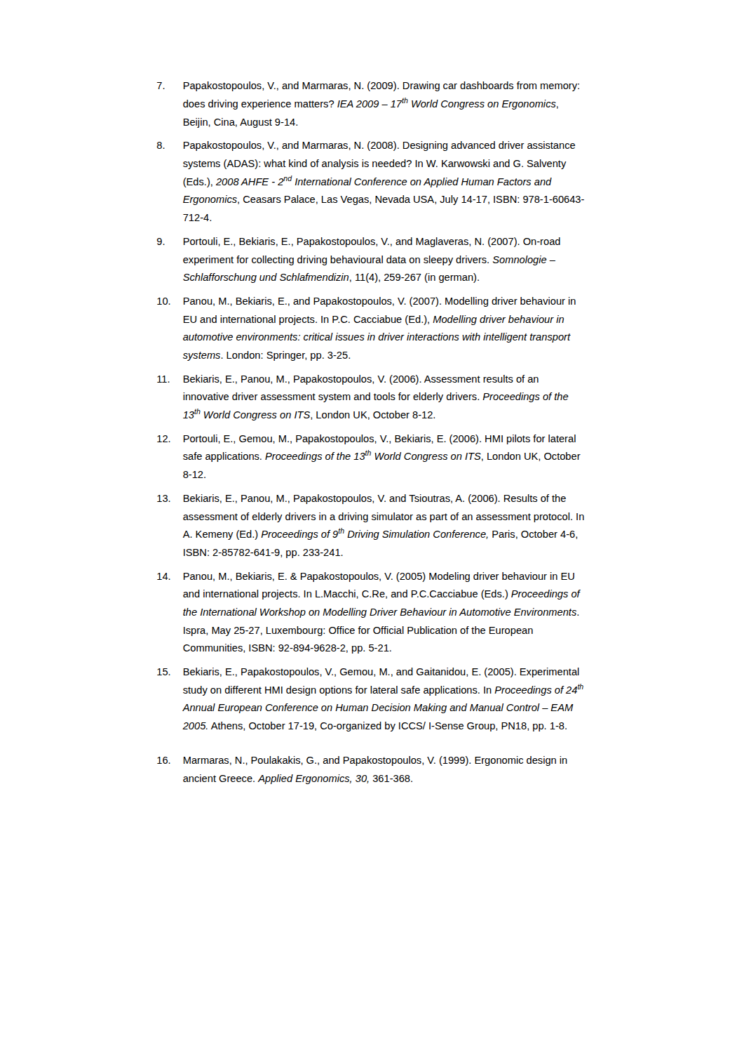Papakostopoulos, V., and Marmaras, N. (2009). Drawing car dashboards from memory: does driving experience matters? IEA 2009 – 17th World Congress on Ergonomics, Beijin, Cina, August 9-14.
Papakostopoulos, V., and Marmaras, N. (2008). Designing advanced driver assistance systems (ADAS): what kind of analysis is needed? In W. Karwowski and G. Salventy (Eds.), 2008 AHFE - 2nd International Conference on Applied Human Factors and Ergonomics, Ceasars Palace, Las Vegas, Nevada USA, July 14-17, ISBN: 978-1-60643-712-4.
Portouli, E., Bekiaris, E., Papakostopoulos, V., and Maglaveras, N. (2007). On-road experiment for collecting driving behavioural data on sleepy drivers. Somnologie – Schlafforschung und Schlafmendizin, 11(4), 259-267 (in german).
Panou, M., Bekiaris, E., and Papakostopoulos, V. (2007). Modelling driver behaviour in EU and international projects. In P.C. Cacciabue (Ed.), Modelling driver behaviour in automotive environments: critical issues in driver interactions with intelligent transport systems. London: Springer, pp. 3-25.
Bekiaris, E., Panou, M., Papakostopoulos, V. (2006). Assessment results of an innovative driver assessment system and tools for elderly drivers. Proceedings of the 13th World Congress on ITS, London UK, October 8-12.
Portouli, E., Gemou, M., Papakostopoulos, V., Bekiaris, E. (2006). HMI pilots for lateral safe applications. Proceedings of the 13th World Congress on ITS, London UK, October 8-12.
Bekiaris, E., Panou, M., Papakostopoulos, V. and Tsioutras, A. (2006). Results of the assessment of elderly drivers in a driving simulator as part of an assessment protocol. In A. Kemeny (Ed.) Proceedings of 9th Driving Simulation Conference, Paris, October 4-6, ISBN: 2-85782-641-9, pp. 233-241.
Panou, M., Bekiaris, E. & Papakostopoulos, V. (2005) Modeling driver behaviour in EU and international projects. In L.Macchi, C.Re, and P.C.Cacciabue (Eds.) Proceedings of the International Workshop on Modelling Driver Behaviour in Automotive Environments. Ispra, May 25-27, Luxembourg: Office for Official Publication of the European Communities, ISBN: 92-894-9628-2, pp. 5-21.
Bekiaris, E., Papakostopoulos, V., Gemou, M., and Gaitanidou, E. (2005). Experimental study on different HMI design options for lateral safe applications. In Proceedings of 24th Annual European Conference on Human Decision Making and Manual Control – EAM 2005. Athens, October 17-19, Co-organized by ICCS/ I-Sense Group, PN18, pp. 1-8.
Marmaras, N., Poulakakis, G., and Papakostopoulos, V. (1999). Ergonomic design in ancient Greece. Applied Ergonomics, 30, 361-368.